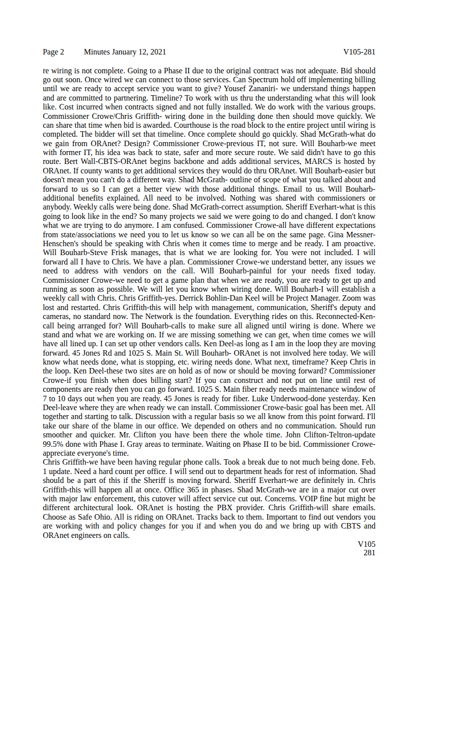Page 2 Minutes January 12, 2021 V105-281
re wiring is not complete. Going to a Phase II due to the original contract was not adequate. Bid should go out soon. Once wired we can connect to those services. Can Spectrum hold off implementing billing until we are ready to accept service you want to give? Yousef Zananiri- we understand things happen and are committed to partnering. Timeline? To work with us thru the understanding what this will look like. Cost incurred when contracts signed and not fully installed. We do work with the various groups. Commissioner Crowe/Chris Griffith- wiring done in the building done then should move quickly. We can share that time when bid is awarded. Courthouse is the road block to the entire project until wiring is completed. The bidder will set that timeline. Once complete should go quickly. Shad McGrath-what do we gain from ORAnet? Design? Commissioner Crowe-previous IT, not sure. Will Bouharb-we meet with former IT, his idea was back to state, safer and more secure route. We said didn't have to go this route. Bert Wall-CBTS-ORAnet begins backbone and adds additional services, MARCS is hosted by ORAnet. If county wants to get additional services they would do thru ORAnet. Will Bouharb-easier but doesn't mean you can't do a different way. Shad McGrath- outline of scope of what you talked about and forward to us so I can get a better view with those additional things. Email to us. Will Bouharb-additional benefits explained. All need to be involved. Nothing was shared with commissioners or anybody. Weekly calls were being done. Shad McGrath-correct assumption. Sheriff Everhart-what is this going to look like in the end? So many projects we said we were going to do and changed. I don't know what we are trying to do anymore. I am confused. Commissioner Crowe-all have different expectations from state/associations we need you to let us know so we can all be on the same page. Gina Messner-Henschen's should be speaking with Chris when it comes time to merge and be ready. I am proactive. Will Bouharb-Steve Frisk manages, that is what we are looking for. You were not included. I will forward all I have to Chris. We have a plan. Commissioner Crowe-we understand better, any issues we need to address with vendors on the call. Will Bouharb-painful for your needs fixed today. Commissioner Crowe-we need to get a game plan that when we are ready, you are ready to get up and running as soon as possible. We will let you know when wiring done. Will Bouharb-I will establish a weekly call with Chris. Chris Griffith-yes. Derrick Bohlin-Dan Keel will be Project Manager. Zoom was lost and restarted. Chris Griffith-this will help with management, communication, Sheriff's deputy and cameras, no standard now. The Network is the foundation. Everything rides on this. Reconnected-Ken- call being arranged for? Will Bouharb-calls to make sure all aligned until wiring is done. Where we stand and what we are working on. If we are missing something we can get, when time comes we will have all lined up. I can set up other vendors calls. Ken Deel-as long as I am in the loop they are moving forward. 45 Jones Rd and 1025 S. Main St. Will Bouharb- ORAnet is not involved here today. We will know what needs done, what is stopping, etc. wiring needs done. What next, timeframe? Keep Chris in the loop. Ken Deel-these two sites are on hold as of now or should be moving forward? Commissioner Crowe-if you finish when does billing start? If you can construct and not put on line until rest of components are ready then you can go forward. 1025 S. Main fiber ready needs maintenance window of 7 to 10 days out when you are ready. 45 Jones is ready for fiber. Luke Underwood-done yesterday. Ken Deel-leave where they are when ready we can install. Commissioner Crowe-basic goal has been met. All together and starting to talk. Discussion with a regular basis so we all know from this point forward. I'll take our share of the blame in our office. We depended on others and no communication. Should run smoother and quicker. Mr. Clifton you have been there the whole time. John Clifton-Teltron-update 99.5% done with Phase I. Gray areas to terminate. Waiting on Phase II to be bid. Commissioner Crowe-appreciate everyone's time.
Chris Griffith-we have been having regular phone calls. Took a break due to not much being done. Feb. 1 update. Need a hard count per office. I will send out to department heads for rest of information. Shad should be a part of this if the Sheriff is moving forward. Sheriff Everhart-we are definitely in. Chris Griffith-this will happen all at once. Office 365 in phases. Shad McGrath-we are in a major cut over with major law enforcement, this cutover will affect service cut out. Concerns. VOIP fine but might be different architectural look. ORAnet is hosting the PBX provider. Chris Griffith-will share emails. Choose as Safe Ohio. All is riding on ORAnet. Tracks back to them. Important to find out vendors you are working with and policy changes for you if and when you do and we bring up with CBTS and ORAnet engineers on calls.
V105 281